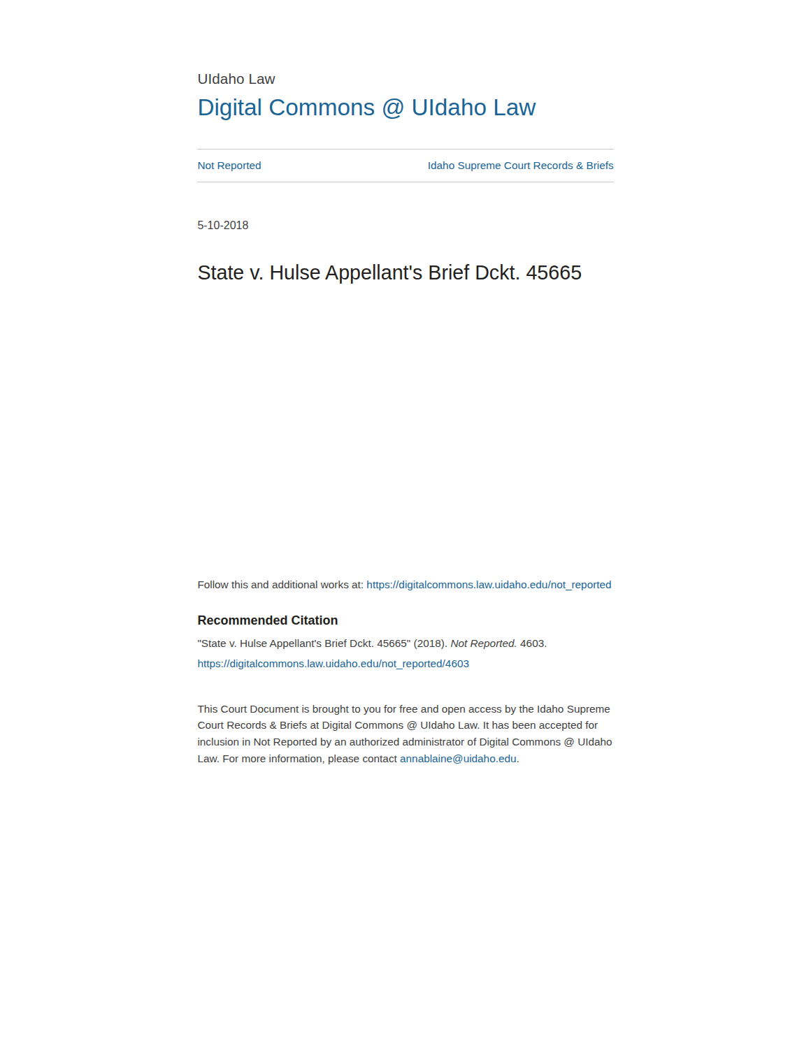UIdaho Law
Digital Commons @ UIdaho Law
Not Reported
Idaho Supreme Court Records & Briefs
5-10-2018
State v. Hulse Appellant's Brief Dckt. 45665
Follow this and additional works at: https://digitalcommons.law.uidaho.edu/not_reported
Recommended Citation
"State v. Hulse Appellant's Brief Dckt. 45665" (2018). Not Reported. 4603.
https://digitalcommons.law.uidaho.edu/not_reported/4603
This Court Document is brought to you for free and open access by the Idaho Supreme Court Records & Briefs at Digital Commons @ UIdaho Law. It has been accepted for inclusion in Not Reported by an authorized administrator of Digital Commons @ UIdaho Law. For more information, please contact annablaine@uidaho.edu.